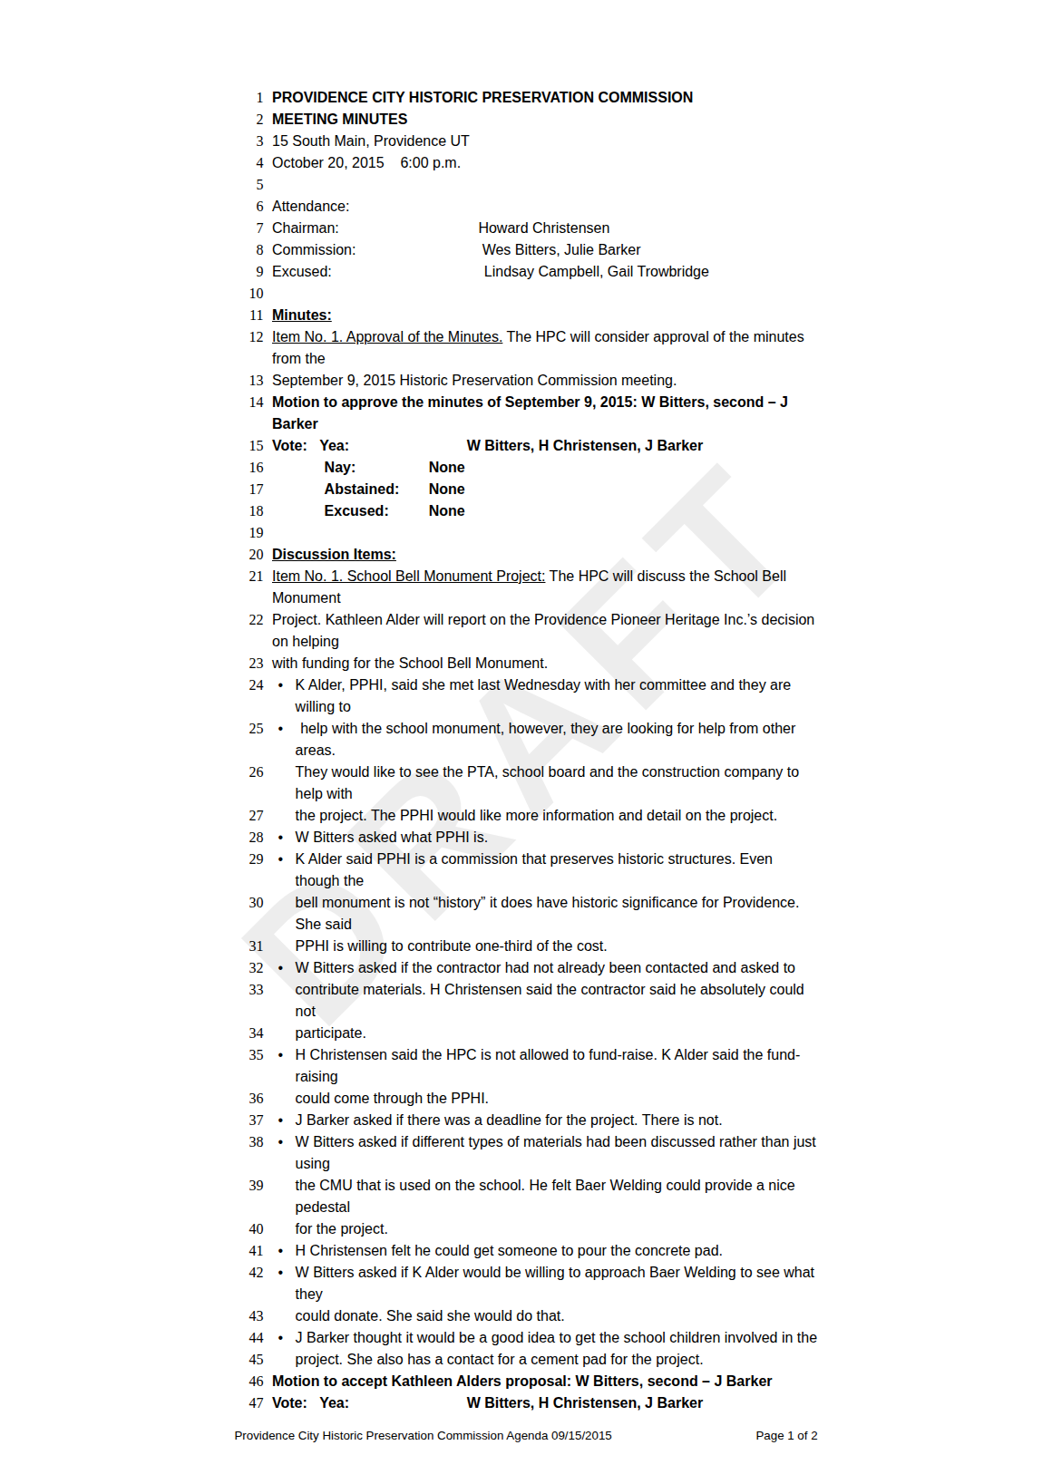DRAFT
PROVIDENCE CITY HISTORIC PRESERVATION COMMISSION
MEETING MINUTES
15 South Main, Providence UT
October 20, 2015 6:00 p.m.
Attendance:
Chairman: Howard Christensen
Commission: Wes Bitters, Julie Barker
Excused: Lindsay Campbell, Gail Trowbridge
Minutes:
Item No. 1. Approval of the Minutes. The HPC will consider approval of the minutes from the
September 9, 2015 Historic Preservation Commission meeting.
Motion to approve the minutes of September 9, 2015: W Bitters, second – J Barker
Vote: Yea: W Bitters, H Christensen, J Barker
Nay: None
Abstained: None
Excused: None
Discussion Items:
Item No. 1. School Bell Monument Project: The HPC will discuss the School Bell Monument
Project. Kathleen Alder will report on the Providence Pioneer Heritage Inc.’s decision on helping
with funding for the School Bell Monument.
K Alder, PPHI, said she met last Wednesday with her committee and they are willing to
•help with the school monument, however, they are looking for help from other areas.
They would like to see the PTA, school board and the construction company to help with
the project. The PPHI would like more information and detail on the project.
W Bitters asked what PPHI is.
K Alder said PPHI is a commission that preserves historic structures. Even though the
bell monument is not “history” it does have historic significance for Providence. She said
PPHI is willing to contribute one-third of the cost.
W Bitters asked if the contractor had not already been contacted and asked to
contribute materials. H Christensen said the contractor said he absolutely could not
participate.
H Christensen said the HPC is not allowed to fund-raise. K Alder said the fund-raising
could come through the PPHI.
J Barker asked if there was a deadline for the project. There is not.
W Bitters asked if different types of materials had been discussed rather than just using
the CMU that is used on the school. He felt Baer Welding could provide a nice pedestal
for the project.
H Christensen felt he could get someone to pour the concrete pad.
W Bitters asked if K Alder would be willing to approach Baer Welding to see what they
could donate. She said she would do that.
J Barker thought it would be a good idea to get the school children involved in the
project. She also has a contact for a cement pad for the project.
Motion to accept Kathleen Alders proposal: W Bitters, second – J Barker
Vote: Yea: W Bitters, H Christensen, J Barker
Providence City Historic Preservation Commission Agenda 09/15/2015 Page 1 of 2